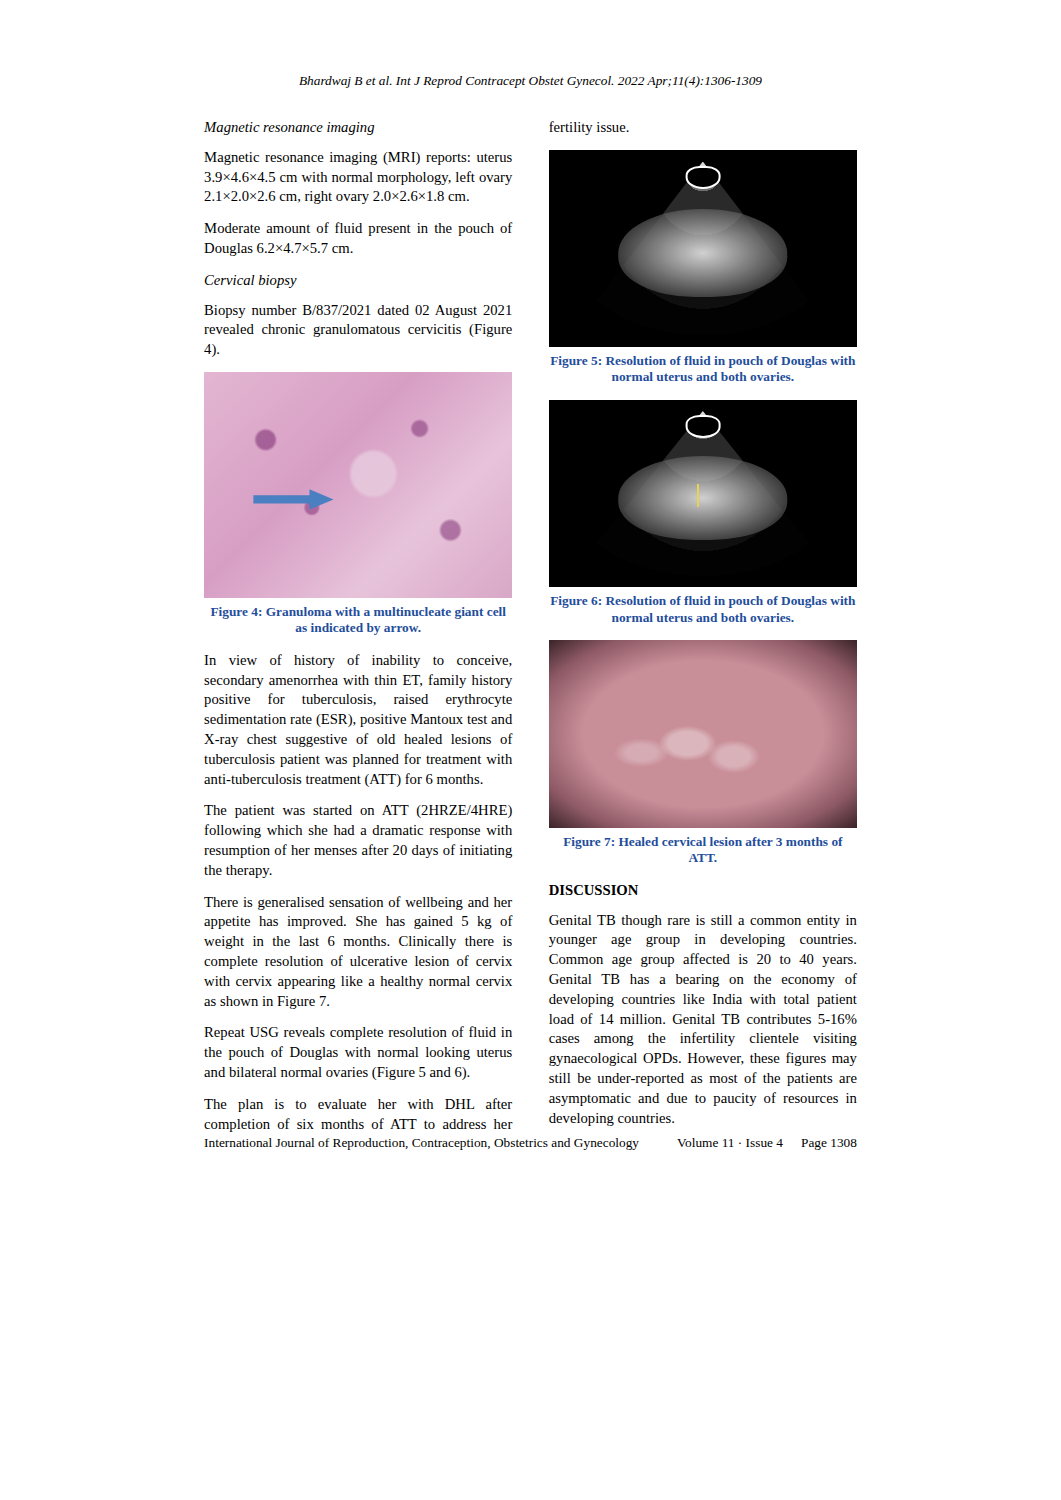Bhardwaj B et al. Int J Reprod Contracept Obstet Gynecol. 2022 Apr;11(4):1306-1309
Magnetic resonance imaging
Magnetic resonance imaging (MRI) reports: uterus 3.9×4.6×4.5 cm with normal morphology, left ovary 2.1×2.0×2.6 cm, right ovary 2.0×2.6×1.8 cm.
Moderate amount of fluid present in the pouch of Douglas 6.2×4.7×5.7 cm.
Cervical biopsy
Biopsy number B/837/2021 dated 02 August 2021 revealed chronic granulomatous cervicitis (Figure 4).
Figure 4: Granuloma with a multinucleate giant cell as indicated by arrow.
In view of history of inability to conceive, secondary amenorrhea with thin ET, family history positive for tuberculosis, raised erythrocyte sedimentation rate (ESR), positive Mantoux test and X-ray chest suggestive of old healed lesions of tuberculosis patient was planned for treatment with anti-tuberculosis treatment (ATT) for 6 months.
The patient was started on ATT (2HRZE/4HRE) following which she had a dramatic response with resumption of her menses after 20 days of initiating the therapy.
There is generalised sensation of wellbeing and her appetite has improved. She has gained 5 kg of weight in the last 6 months. Clinically there is complete resolution of ulcerative lesion of cervix with cervix appearing like a healthy normal cervix as shown in Figure 7.
Repeat USG reveals complete resolution of fluid in the pouch of Douglas with normal looking uterus and bilateral normal ovaries (Figure 5 and 6).
The plan is to evaluate her with DHL after completion of six months of ATT to address her fertility issue.
Figure 5: Resolution of fluid in pouch of Douglas with normal uterus and both ovaries.
Figure 6: Resolution of fluid in pouch of Douglas with normal uterus and both ovaries.
Figure 7: Healed cervical lesion after 3 months of ATT.
Discussion
Genital TB though rare is still a common entity in younger age group in developing countries. Common age group affected is 20 to 40 years. Genital TB has a bearing on the economy of developing countries like India with total patient load of 14 million. Genital TB contributes 5-16% cases among the infertility clientele visiting gynaecological OPDs. However, these figures may still be under-reported as most of the patients are asymptomatic and due to paucity of resources in developing countries.
International Journal of Reproduction, Contraception, Obstetrics and Gynecology
Volume 11 · Issue 4 Page 1308